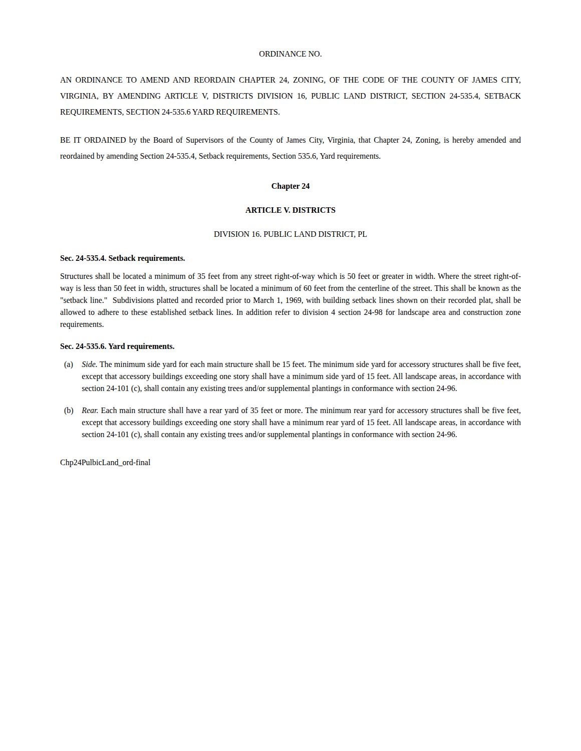ORDINANCE NO.
AN ORDINANCE TO AMEND AND REORDAIN CHAPTER 24, ZONING, OF THE CODE OF THE COUNTY OF JAMES CITY, VIRGINIA, BY AMENDING ARTICLE V, DISTRICTS DIVISION 16, PUBLIC LAND DISTRICT, SECTION 24-535.4, SETBACK REQUIREMENTS, SECTION 24-535.6 YARD REQUIREMENTS.
BE IT ORDAINED by the Board of Supervisors of the County of James City, Virginia, that Chapter 24, Zoning, is hereby amended and reordained by amending Section 24-535.4, Setback requirements, Section 535.6, Yard requirements.
Chapter 24
ARTICLE V. DISTRICTS
DIVISION 16. PUBLIC LAND DISTRICT, PL
Sec. 24-535.4. Setback requirements.
Structures shall be located a minimum of 35 feet from any street right-of-way which is 50 feet or greater in width. Where the street right-of-way is less than 50 feet in width, structures shall be located a minimum of 60 feet from the centerline of the street. This shall be known as the "setback line." Subdivisions platted and recorded prior to March 1, 1969, with building setback lines shown on their recorded plat, shall be allowed to adhere to these established setback lines. In addition refer to division 4 section 24-98 for landscape area and construction zone requirements.
Sec. 24-535.6. Yard requirements.
(a)
Side. The minimum side yard for each main structure shall be 15 feet. The minimum side yard for accessory structures shall be five feet, except that accessory buildings exceeding one story shall have a minimum side yard of 15 feet. All landscape areas, in accordance with section 24-101 (c), shall contain any existing trees and/or supplemental plantings in conformance with section 24-96.
(b)
Rear. Each main structure shall have a rear yard of 35 feet or more. The minimum rear yard for accessory structures shall be five feet, except that accessory buildings exceeding one story shall have a minimum rear yard of 15 feet. All landscape areas, in accordance with section 24-101 (c), shall contain any existing trees and/or supplemental plantings in conformance with section 24-96.
Chp24PulbicLand_ord-final